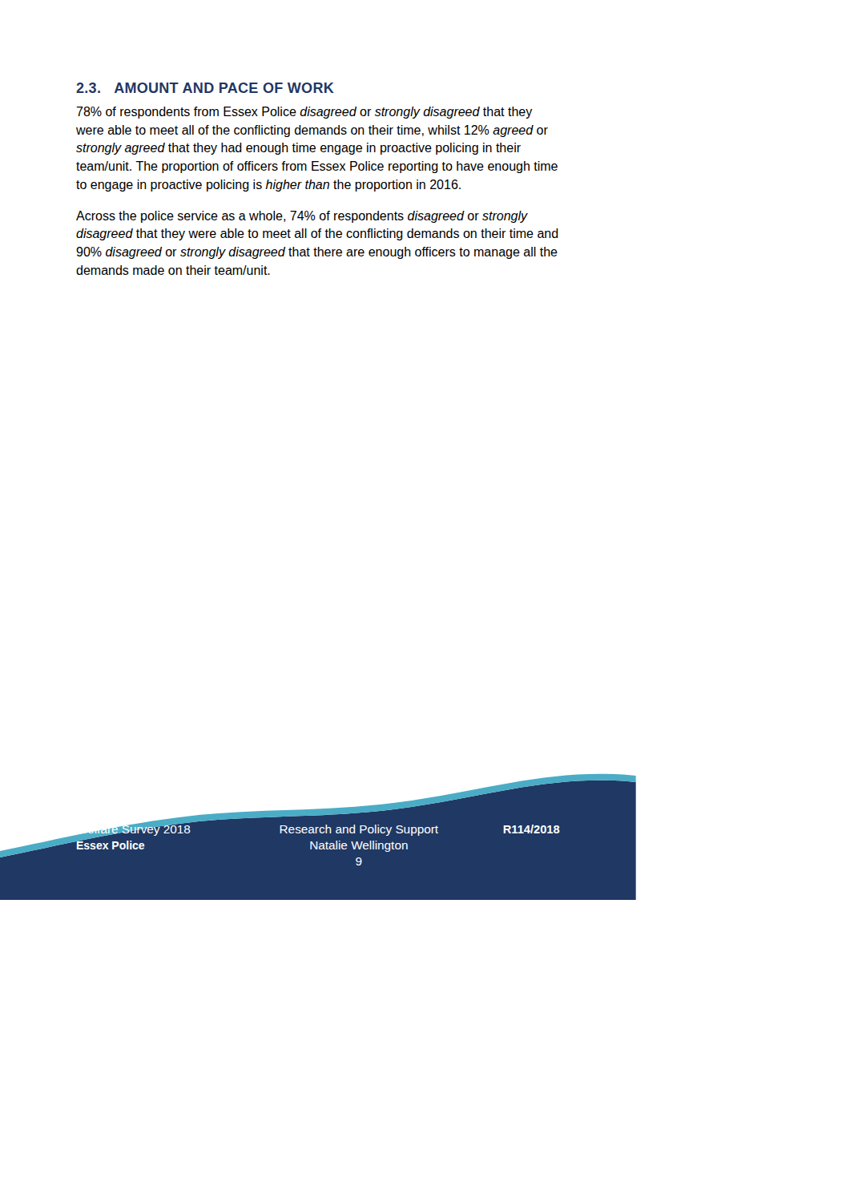2.3. AMOUNT AND PACE OF WORK
78% of respondents from Essex Police disagreed or strongly disagreed that they were able to meet all of the conflicting demands on their time, whilst 12% agreed or strongly agreed that they had enough time engage in proactive policing in their team/unit. The proportion of officers from Essex Police reporting to have enough time to engage in proactive policing is higher than the proportion in 2016.
Across the police service as a whole, 74% of respondents disagreed or strongly disagreed that they were able to meet all of the conflicting demands on their time and 90% disagreed or strongly disagreed that there are enough officers to manage all the demands made on their team/unit.
Welfare Survey 2018
Essex Police
Research and Policy Support
Natalie Wellington
9
R114/2018